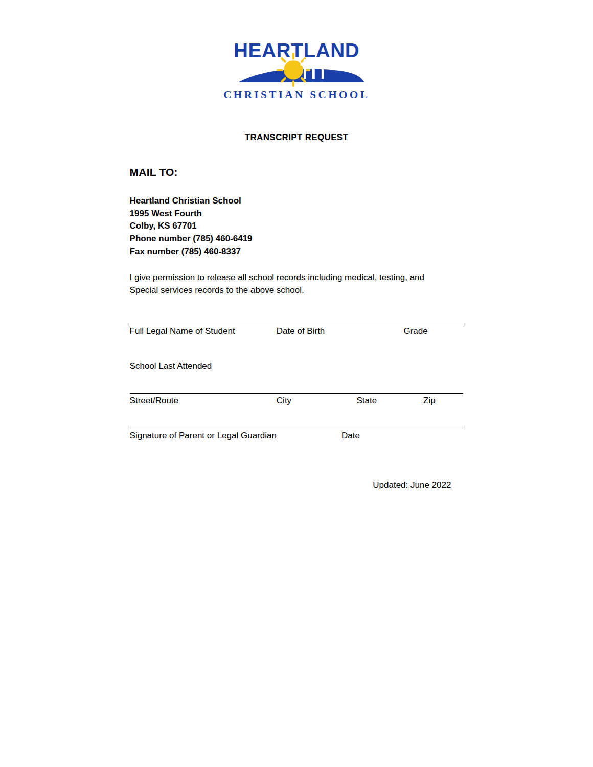HEARTLAND CHRISTIAN SCHOOL
TRANSCRIPT REQUEST
MAIL TO:
Heartland Christian School
1995 West Fourth
Colby, KS 67701
Phone number (785) 460-6419
Fax number (785) 460-8337
I give permission to release all school records including medical, testing, and Special services records to the above school.
Full Legal Name of Student Date of Birth Grade
______________________________________________________________________________
School Last Attended
Street/Route City State Zip
Signature of Parent or Legal Guardian Date
Updated: June 2022